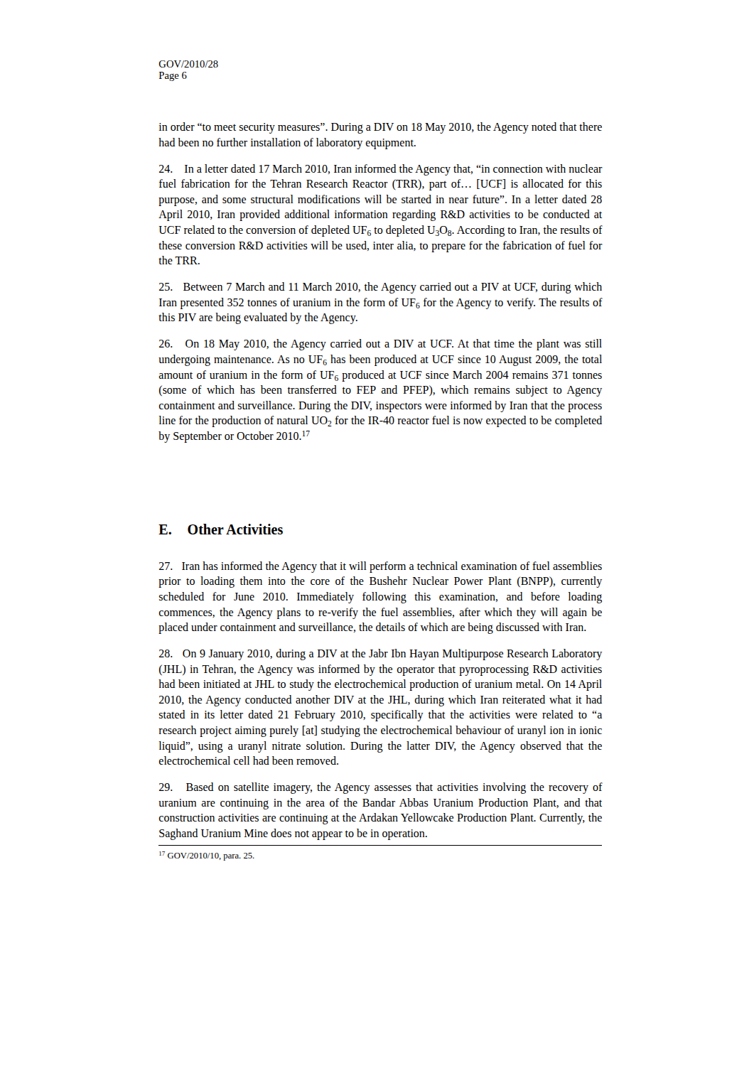GOV/2010/28
Page 6
in order “to meet security measures”. During a DIV on 18 May 2010, the Agency noted that there had been no further installation of laboratory equipment.
24. In a letter dated 17 March 2010, Iran informed the Agency that, “in connection with nuclear fuel fabrication for the Tehran Research Reactor (TRR), part of… [UCF] is allocated for this purpose, and some structural modifications will be started in near future”. In a letter dated 28 April 2010, Iran provided additional information regarding R&D activities to be conducted at UCF related to the conversion of depleted UF6 to depleted U3O8. According to Iran, the results of these conversion R&D activities will be used, inter alia, to prepare for the fabrication of fuel for the TRR.
25. Between 7 March and 11 March 2010, the Agency carried out a PIV at UCF, during which Iran presented 352 tonnes of uranium in the form of UF6 for the Agency to verify. The results of this PIV are being evaluated by the Agency.
26. On 18 May 2010, the Agency carried out a DIV at UCF. At that time the plant was still undergoing maintenance. As no UF6 has been produced at UCF since 10 August 2009, the total amount of uranium in the form of UF6 produced at UCF since March 2004 remains 371 tonnes (some of which has been transferred to FEP and PFEP), which remains subject to Agency containment and surveillance. During the DIV, inspectors were informed by Iran that the process line for the production of natural UO2 for the IR-40 reactor fuel is now expected to be completed by September or October 2010.17
E. Other Activities
27. Iran has informed the Agency that it will perform a technical examination of fuel assemblies prior to loading them into the core of the Bushehr Nuclear Power Plant (BNPP), currently scheduled for June 2010. Immediately following this examination, and before loading commences, the Agency plans to re-verify the fuel assemblies, after which they will again be placed under containment and surveillance, the details of which are being discussed with Iran.
28. On 9 January 2010, during a DIV at the Jabr Ibn Hayan Multipurpose Research Laboratory (JHL) in Tehran, the Agency was informed by the operator that pyroprocessing R&D activities had been initiated at JHL to study the electrochemical production of uranium metal. On 14 April 2010, the Agency conducted another DIV at the JHL, during which Iran reiterated what it had stated in its letter dated 21 February 2010, specifically that the activities were related to “a research project aiming purely [at] studying the electrochemical behaviour of uranyl ion in ionic liquid”, using a uranyl nitrate solution. During the latter DIV, the Agency observed that the electrochemical cell had been removed.
29. Based on satellite imagery, the Agency assesses that activities involving the recovery of uranium are continuing in the area of the Bandar Abbas Uranium Production Plant, and that construction activities are continuing at the Ardakan Yellowcake Production Plant. Currently, the Saghand Uranium Mine does not appear to be in operation.
17 GOV/2010/10, para. 25.